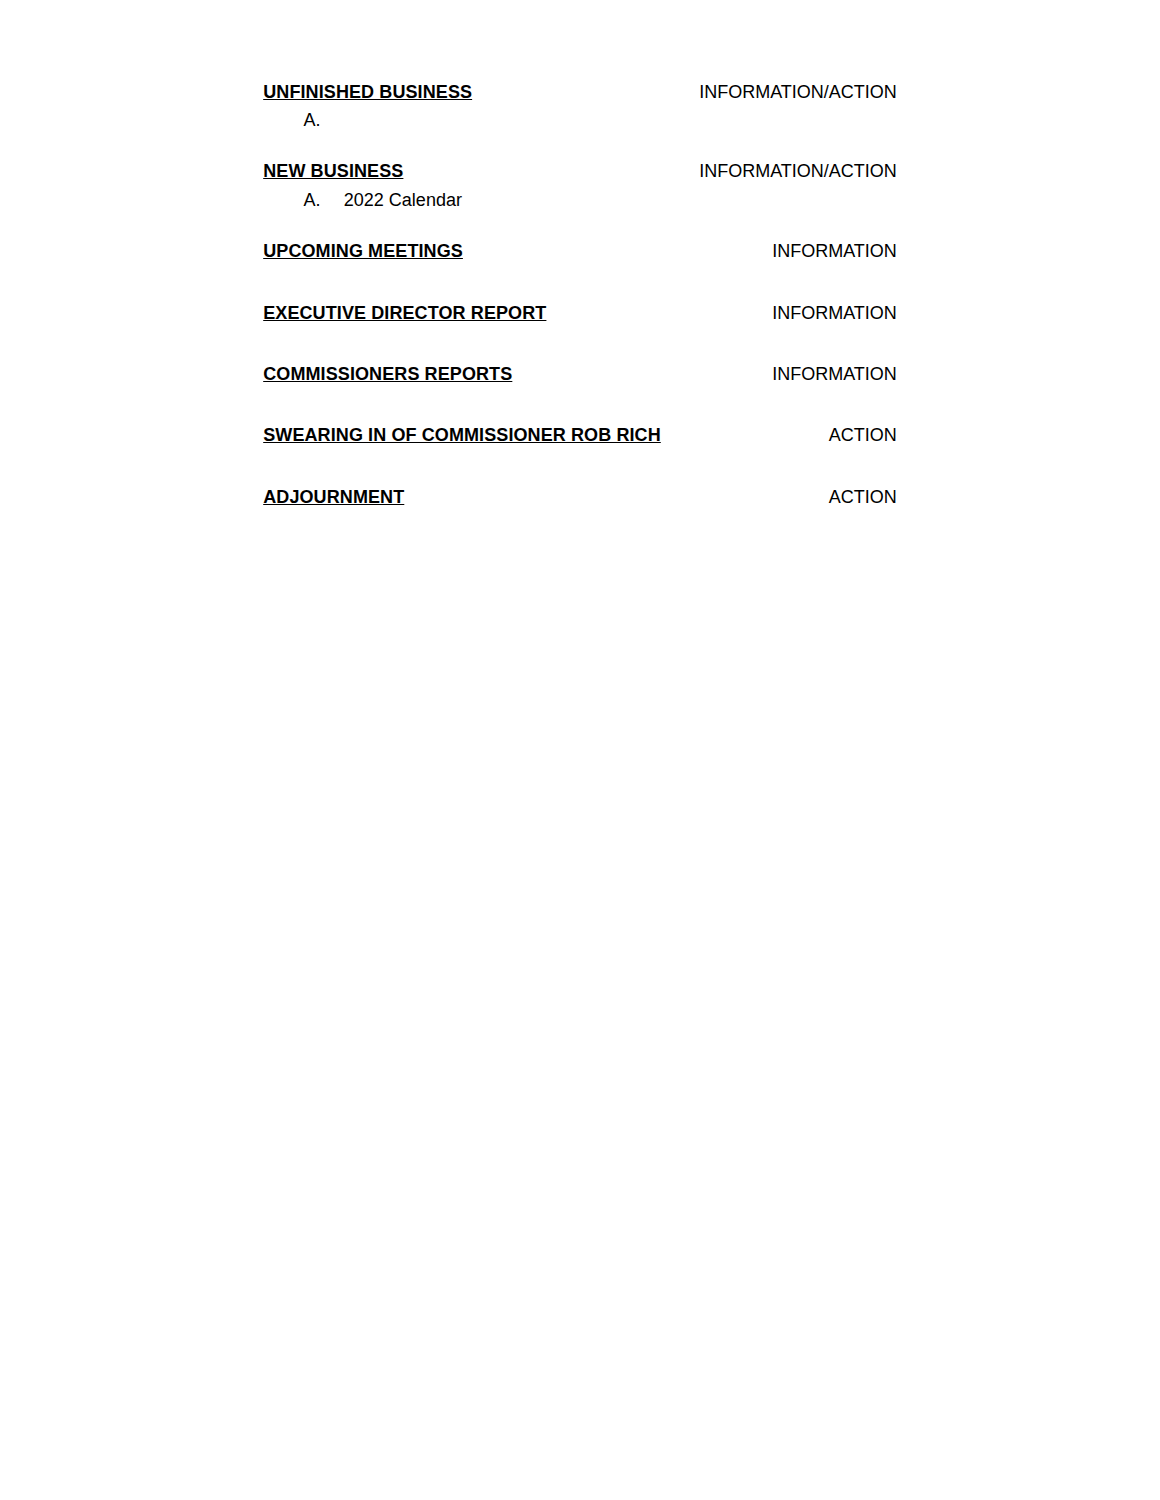UNFINISHED BUSINESS INFORMATION/ACTION
A.
NEW BUSINESS INFORMATION/ACTION
A. 2022 Calendar
UPCOMING MEETINGS INFORMATION
EXECUTIVE DIRECTOR REPORT INFORMATION
COMMISSIONERS REPORTS INFORMATION
SWEARING IN OF COMMISSIONER ROB RICH ACTION
ADJOURNMENT ACTION